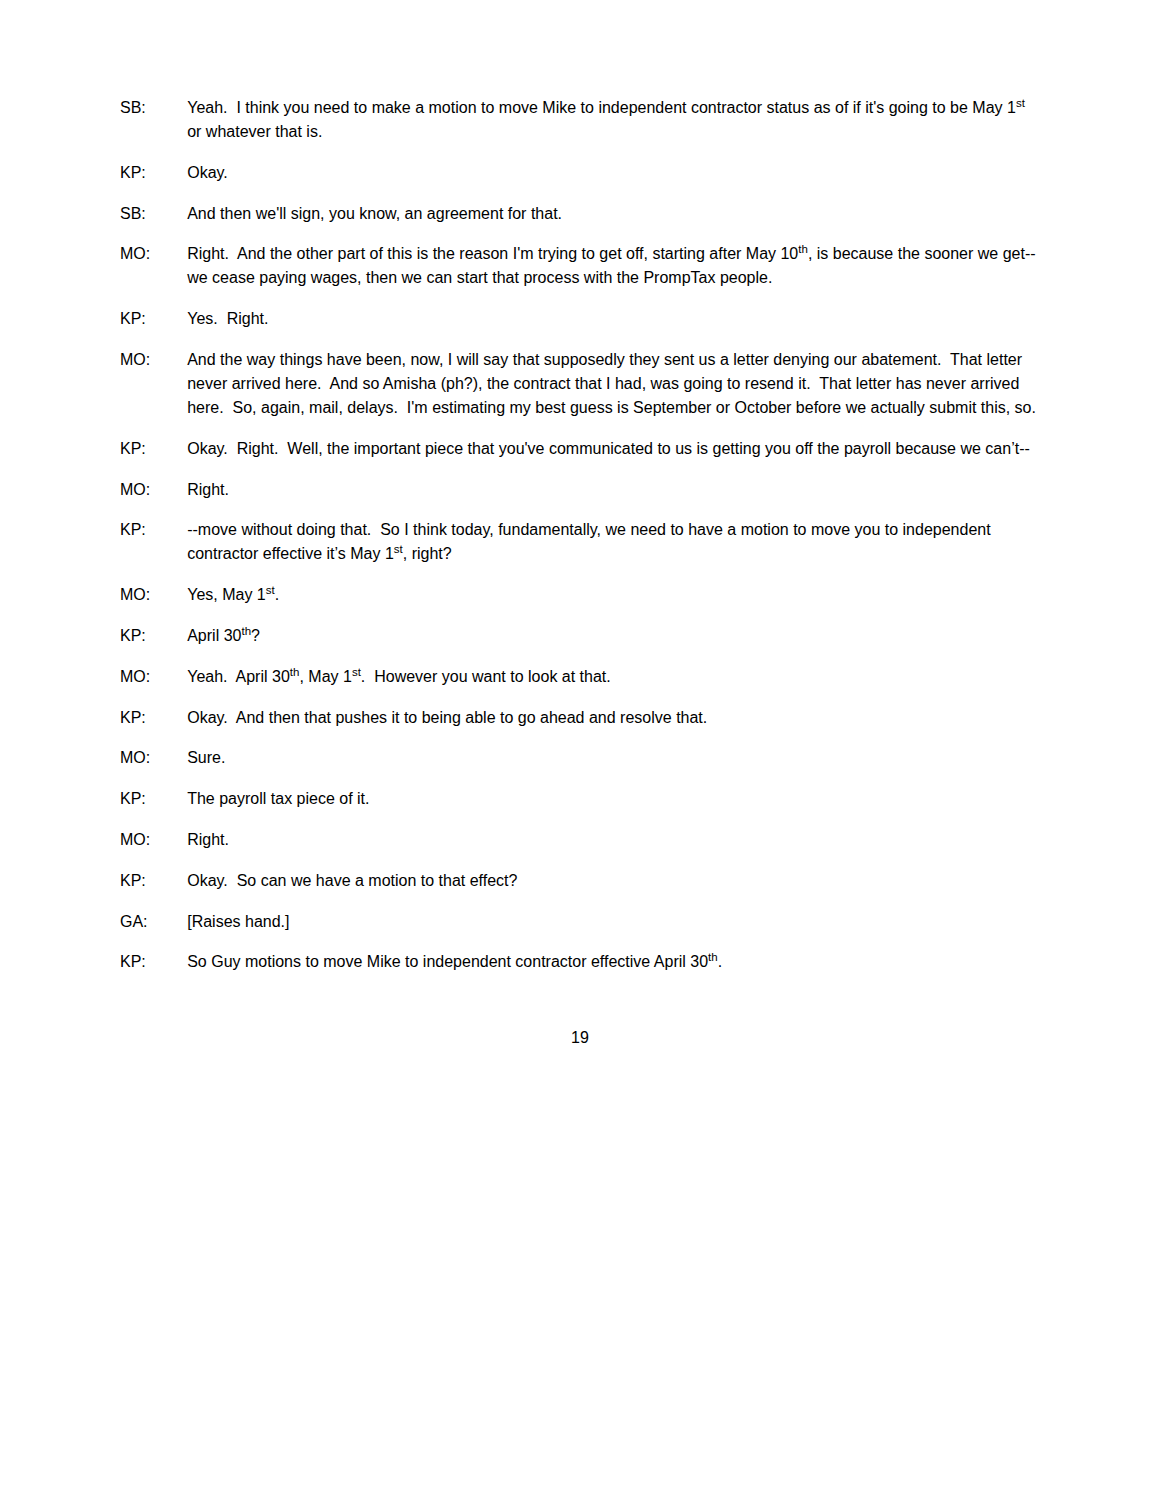| SB: | Yeah. I think you need to make a motion to move Mike to independent contractor status as of if it's going to be May 1 st or whatever that is. |
| KP: | Okay. |
| SB: | And then we'll sign, you know, an agreement for that. |
| MO: | Right. And the other part of this is the reason I'm trying to get off, starting after May 10 th , is because the sooner we get--we cease paying wages, then we can start that process with the PrompTax people. |
| KP: | Yes. Right. |
| MO: | And the way things have been, now, I will say that supposedly they sent us a letter denying our abatement. That letter never arrived here. And so Amisha (ph?), the contract that I had, was going to resend it. That letter has never arrived here. So, again, mail, delays. I'm estimating my best guess is September or October before we actually submit this, so. |
| KP: | Okay. Right. Well, the important piece that you've communicated to us is getting you off the payroll because we can’t-- |
| MO: | Right. |
| KP: | --move without doing that. So I think today, fundamentally, we need to have a motion to move you to independent contractor effective it’s May 1 st , right? |
| MO: | Yes, May 1 st . |
| KP: | April 30 th ? |
| MO: | Yeah. April 30 th , May 1 st . However you want to look at that. |
| KP: | Okay. And then that pushes it to being able to go ahead and resolve that. |
| MO: | Sure. |
| KP: | The payroll tax piece of it. |
| MO: | Right. |
| KP: | Okay. So can we have a motion to that effect? |
| GA: | [Raises hand.] |
| KP: | So Guy motions to move Mike to independent contractor effective April 30 th . |
19